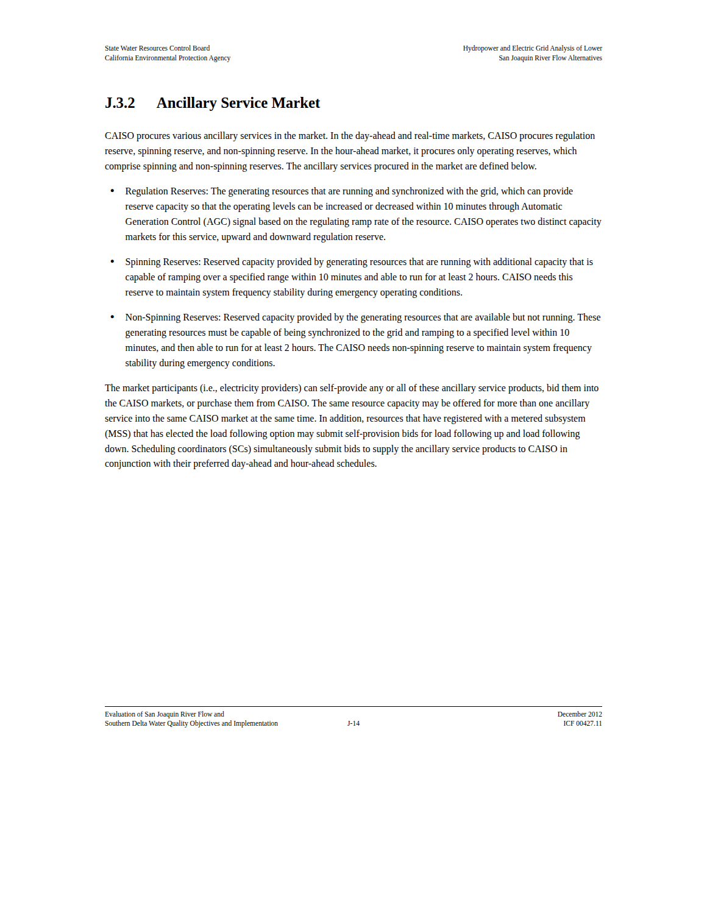State Water Resources Control Board
California Environmental Protection Agency
Hydropower and Electric Grid Analysis of Lower
San Joaquin River Flow Alternatives
J.3.2 Ancillary Service Market
CAISO procures various ancillary services in the market. In the day-ahead and real-time markets, CAISO procures regulation reserve, spinning reserve, and non-spinning reserve. In the hour-ahead market, it procures only operating reserves, which comprise spinning and non-spinning reserves. The ancillary services procured in the market are defined below.
Regulation Reserves: The generating resources that are running and synchronized with the grid, which can provide reserve capacity so that the operating levels can be increased or decreased within 10 minutes through Automatic Generation Control (AGC) signal based on the regulating ramp rate of the resource. CAISO operates two distinct capacity markets for this service, upward and downward regulation reserve.
Spinning Reserves: Reserved capacity provided by generating resources that are running with additional capacity that is capable of ramping over a specified range within 10 minutes and able to run for at least 2 hours. CAISO needs this reserve to maintain system frequency stability during emergency operating conditions.
Non-Spinning Reserves: Reserved capacity provided by the generating resources that are available but not running. These generating resources must be capable of being synchronized to the grid and ramping to a specified level within 10 minutes, and then able to run for at least 2 hours. The CAISO needs non-spinning reserve to maintain system frequency stability during emergency conditions.
The market participants (i.e., electricity providers) can self-provide any or all of these ancillary service products, bid them into the CAISO markets, or purchase them from CAISO. The same resource capacity may be offered for more than one ancillary service into the same CAISO market at the same time. In addition, resources that have registered with a metered subsystem (MSS) that has elected the load following option may submit self-provision bids for load following up and load following down. Scheduling coordinators (SCs) simultaneously submit bids to supply the ancillary service products to CAISO in conjunction with their preferred day-ahead and hour-ahead schedules.
Evaluation of San Joaquin River Flow and
Southern Delta Water Quality Objectives and Implementation
J-14
December 2012
ICF 00427.11